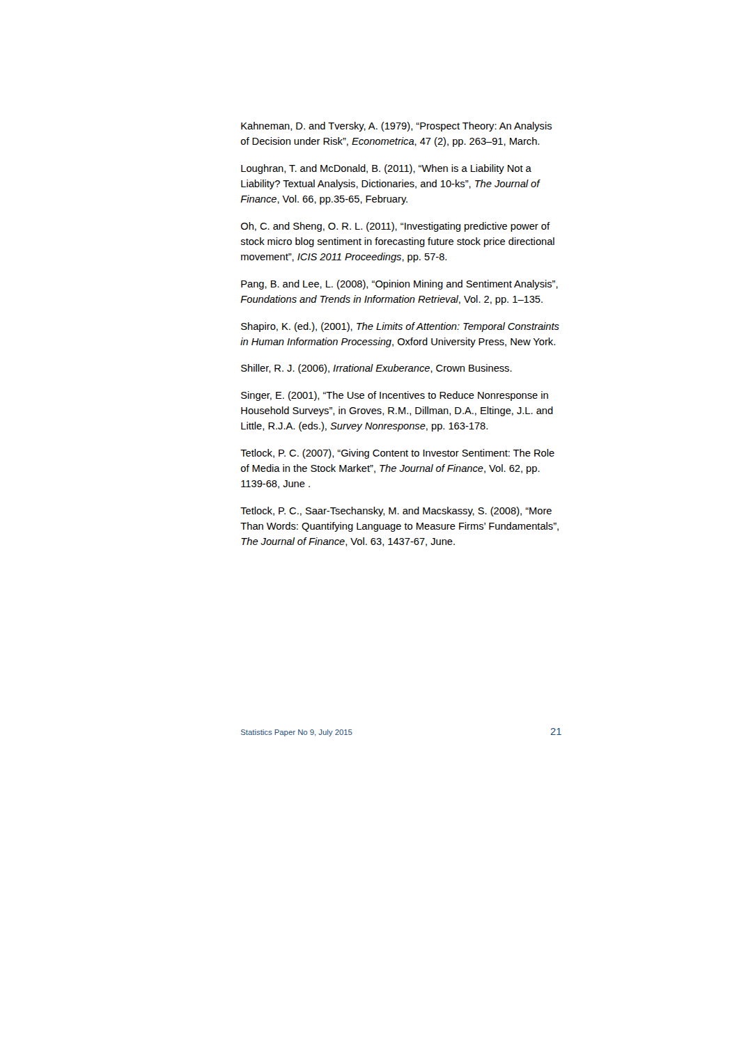Kahneman, D. and Tversky, A. (1979), “Prospect Theory: An Analysis of Decision under Risk”, Econometrica, 47 (2), pp. 263–91, March.
Loughran, T. and McDonald, B. (2011), “When is a Liability Not a Liability? Textual Analysis, Dictionaries, and 10-ks”, The Journal of Finance, Vol. 66, pp.35-65, February.
Oh, C. and Sheng, O. R. L. (2011), “Investigating predictive power of stock micro blog sentiment in forecasting future stock price directional movement”, ICIS 2011 Proceedings, pp. 57-8.
Pang, B. and Lee, L. (2008), “Opinion Mining and Sentiment Analysis”, Foundations and Trends in Information Retrieval, Vol. 2, pp. 1–135.
Shapiro, K. (ed.), (2001), The Limits of Attention: Temporal Constraints in Human Information Processing, Oxford University Press, New York.
Shiller, R. J. (2006), Irrational Exuberance, Crown Business.
Singer, E. (2001), “The Use of Incentives to Reduce Nonresponse in Household Surveys”, in Groves, R.M., Dillman, D.A., Eltinge, J.L. and Little, R.J.A. (eds.), Survey Nonresponse, pp. 163-178.
Tetlock, P. C. (2007), “Giving Content to Investor Sentiment: The Role of Media in the Stock Market”, The Journal of Finance, Vol. 62, pp. 1139-68, June .
Tetlock, P. C., Saar-Tsechansky, M. and Macskassy, S. (2008), “More Than Words: Quantifying Language to Measure Firms’ Fundamentals”, The Journal of Finance, Vol. 63, 1437-67, June.
Statistics Paper No 9, July 2015 21